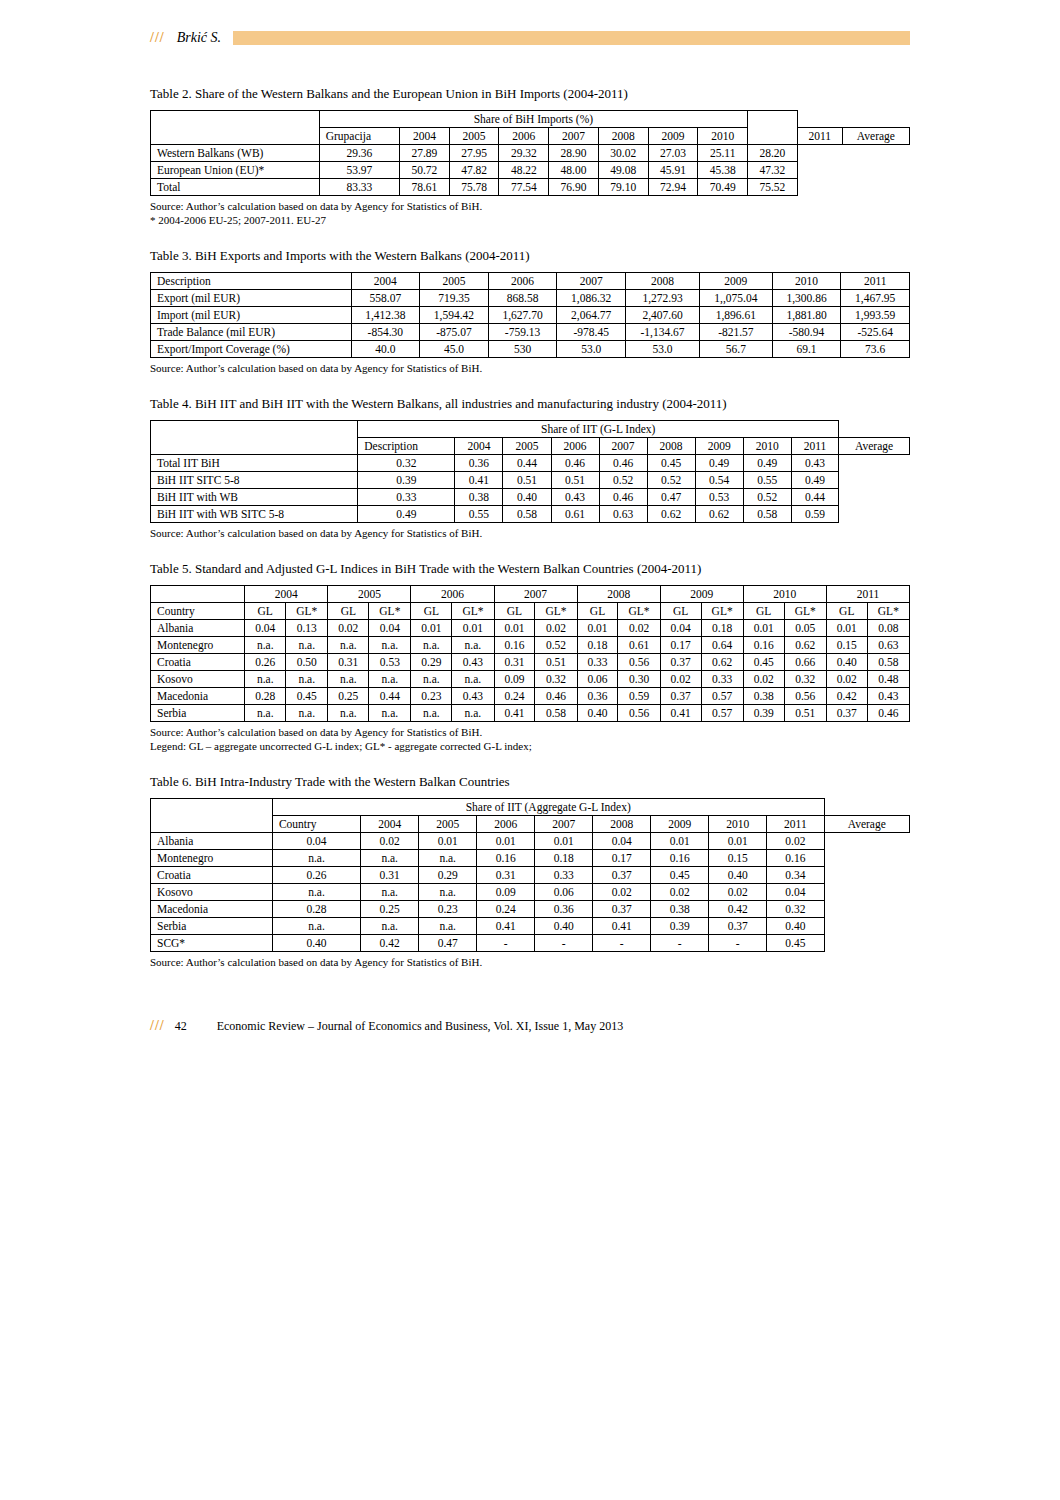/// Brkić S.
Table 2. Share of the Western Balkans and the European Union in BiH Imports (2004-2011)
| | Share of BiH Imports (%) | |
| Grupacija | 2004 | 2005 | 2006 | 2007 | 2008 | 2009 | 2010 | 2011 | Average |
| Western Balkans (WB) | 29.36 | 27.89 | 27.95 | 29.32 | 28.90 | 30.02 | 27.03 | 25.11 | 28.20 |
| European Union (EU)* | 53.97 | 50.72 | 47.82 | 48.22 | 48.00 | 49.08 | 45.91 | 45.38 | 47.32 |
| Total | 83.33 | 78.61 | 75.78 | 77.54 | 76.90 | 79.10 | 72.94 | 70.49 | 75.52 |
Source: Author’s calculation based on data by Agency for Statistics of BiH.
* 2004-2006 EU-25; 2007-2011. EU-27
Table 3. BiH Exports and Imports with the Western Balkans (2004-2011)
| Description | 2004 | 2005 | 2006 | 2007 | 2008 | 2009 | 2010 | 2011 |
| Export (mil EUR) | 558.07 | 719.35 | 868.58 | 1,086.32 | 1,272.93 | 1,,075.04 | 1,300.86 | 1,467.95 |
| Import (mil EUR) | 1,412.38 | 1,594.42 | 1,627.70 | 2,064.77 | 2,407.60 | 1,896.61 | 1,881.80 | 1,993.59 |
| Trade Balance (mil EUR) | -854.30 | -875.07 | -759.13 | -978.45 | -1,134.67 | -821.57 | -580.94 | -525.64 |
| Export/Import Coverage (%) | 40.0 | 45.0 | 530 | 53.0 | 53.0 | 56.7 | 69.1 | 73.6 |
Source: Author’s calculation based on data by Agency for Statistics of BiH.
Table 4. BiH IIT and BiH IIT with the Western Balkans, all industries and manufacturing industry (2004-2011)
| | Share of IIT (G-L Index) |
| Description | 2004 | 2005 | 2006 | 2007 | 2008 | 2009 | 2010 | 2011 | Average |
| Total IIT BiH | 0.32 | 0.36 | 0.44 | 0.46 | 0.46 | 0.45 | 0.49 | 0.49 | 0.43 |
| BiH IIT SITC 5-8 | 0.39 | 0.41 | 0.51 | 0.51 | 0.52 | 0.52 | 0.54 | 0.55 | 0.49 |
| BiH IIT with WB | 0.33 | 0.38 | 0.40 | 0.43 | 0.46 | 0.47 | 0.53 | 0.52 | 0.44 |
| BiH IIT with WB SITC 5-8 | 0.49 | 0.55 | 0.58 | 0.61 | 0.63 | 0.62 | 0.62 | 0.58 | 0.59 |
Source: Author’s calculation based on data by Agency for Statistics of BiH.
Table 5. Standard and Adjusted G-L Indices in BiH Trade with the Western Balkan Countries (2004-2011)
| | 2004 | 2005 | 2006 | 2007 | 2008 | 2009 | 2010 | 2011 |
| Country | GL | GL* | GL | GL* | GL | GL* | GL | GL* | GL | GL* | GL | GL* | GL | GL* | GL | GL* |
| Albania | 0.04 | 0.13 | 0.02 | 0.04 | 0.01 | 0.01 | 0.01 | 0.02 | 0.01 | 0.02 | 0.04 | 0.18 | 0.01 | 0.05 | 0.01 | 0.08 |
| Montenegro | n.a. | n.a. | n.a. | n.a. | n.a. | n.a. | 0.16 | 0.52 | 0.18 | 0.61 | 0.17 | 0.64 | 0.16 | 0.62 | 0.15 | 0.63 |
| Croatia | 0.26 | 0.50 | 0.31 | 0.53 | 0.29 | 0.43 | 0.31 | 0.51 | 0.33 | 0.56 | 0.37 | 0.62 | 0.45 | 0.66 | 0.40 | 0.58 |
| Kosovo | n.a. | n.a. | n.a. | n.a. | n.a. | n.a. | 0.09 | 0.32 | 0.06 | 0.30 | 0.02 | 0.33 | 0.02 | 0.32 | 0.02 | 0.48 |
| Macedonia | 0.28 | 0.45 | 0.25 | 0.44 | 0.23 | 0.43 | 0.24 | 0.46 | 0.36 | 0.59 | 0.37 | 0.57 | 0.38 | 0.56 | 0.42 | 0.43 |
| Serbia | n.a. | n.a. | n.a. | n.a. | n.a. | n.a. | 0.41 | 0.58 | 0.40 | 0.56 | 0.41 | 0.57 | 0.39 | 0.51 | 0.37 | 0.46 |
Source: Author’s calculation based on data by Agency for Statistics of BiH.
Legend: GL – aggregate uncorrected G-L index; GL* - aggregate corrected G-L index;
Table 6. BiH Intra-Industry Trade with the Western Balkan Countries
| | Share of IIT (Aggregate G-L Index) |
| Country | 2004 | 2005 | 2006 | 2007 | 2008 | 2009 | 2010 | 2011 | Average |
| Albania | 0.04 | 0.02 | 0.01 | 0.01 | 0.01 | 0.04 | 0.01 | 0.01 | 0.02 |
| Montenegro | n.a. | n.a. | n.a. | 0.16 | 0.18 | 0.17 | 0.16 | 0.15 | 0.16 |
| Croatia | 0.26 | 0.31 | 0.29 | 0.31 | 0.33 | 0.37 | 0.45 | 0.40 | 0.34 |
| Kosovo | n.a. | n.a. | n.a. | 0.09 | 0.06 | 0.02 | 0.02 | 0.02 | 0.04 |
| Macedonia | 0.28 | 0.25 | 0.23 | 0.24 | 0.36 | 0.37 | 0.38 | 0.42 | 0.32 |
| Serbia | n.a. | n.a. | n.a. | 0.41 | 0.40 | 0.41 | 0.39 | 0.37 | 0.40 |
| SCG* | 0.40 | 0.42 | 0.47 | - | - | - | - | - | 0.45 |
Source: Author’s calculation based on data by Agency for Statistics of BiH.
/// 42 Economic Review – Journal of Economics and Business, Vol. XI, Issue 1, May 2013